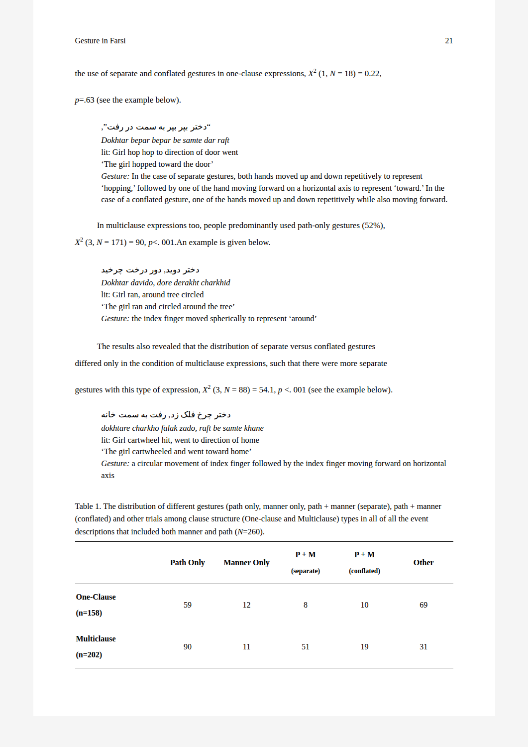Gesture in Farsi 21
the use of separate and conflated gestures in one-clause expressions, X2 (1, N = 18) = 0.22,
p=.63 (see the example below).
“دختر بپر بپر به سمت در رفت”,
Dokhtar bepar bepar be samte dar raft
lit: Girl hop hop to direction of door went
‘The girl hopped toward the door’
Gesture: In the case of separate gestures, both hands moved up and down repetitively to represent ‘hopping,’ followed by one of the hand moving forward on a horizontal axis to represent ‘toward.’ In the case of a conflated gesture, one of the hands moved up and down repetitively while also moving forward.
In multiclause expressions too, people predominantly used path-only gestures (52%),
X2 (3, N = 171) = 90, p<. 001.An example is given below.
دختر دوید, دور درخت چرخید
Dokhtar davido, dore derakht charkhid
lit: Girl ran, around tree circled
‘The girl ran and circled around the tree’
Gesture: the index finger moved spherically to represent ‘around’
The results also revealed that the distribution of separate versus conflated gestures
differed only in the condition of multiclause expressions, such that there were more separate
gestures with this type of expression, X2 (3, N = 88) = 54.1, p <. 001 (see the example below).
دختر چرخ فلک زد, رفت به سمت خانه
dokhtare charkho falak zado, raft be samte khane
lit: Girl cartwheel hit, went to direction of home
‘The girl cartwheeled and went toward home’
Gesture: a circular movement of index finger followed by the index finger moving forward on horizontal axis
Table 1. The distribution of different gestures (path only, manner only, path + manner (separate), path + manner (conflated) and other trials among clause structure (One-clause and Multiclause) types in all of all the event descriptions that included both manner and path (N=260).
| | Path Only | Manner Only | P + M (separate) | P + M (conflated) | Other |
| --- | --- | --- | --- | --- | --- |
| One-Clause (n=158) | 59 | 12 | 8 | 10 | 69 |
| Multiclause (n=202) | 90 | 11 | 51 | 19 | 31 |